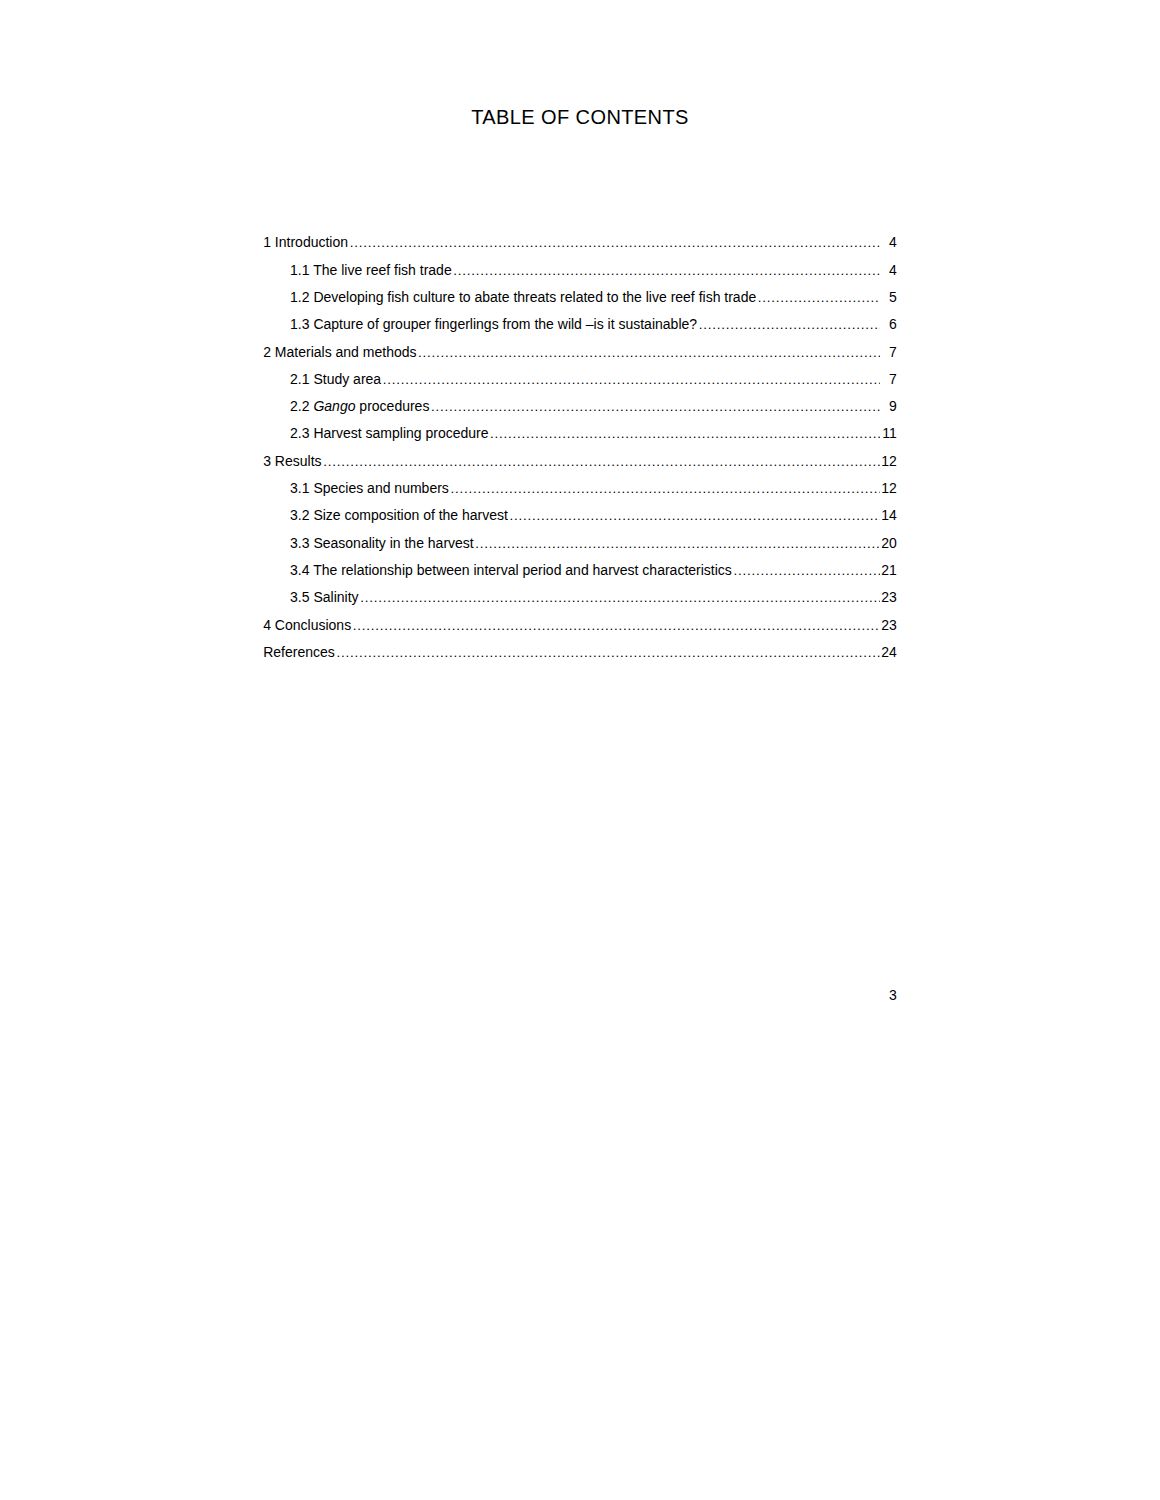TABLE OF CONTENTS
1 Introduction ........................................................................................................................................... 4
1.1 The live reef fish trade ....................................................................................................................... 4
1.2 Developing fish culture to abate threats related to the live reef fish trade ............................................ 5
1.3 Capture of grouper fingerlings from the wild –is it sustainable? ........................................................... 6
2 Materials and methods ............................................................................................................................ 7
2.1 Study area ............................................................................................................................................. 7
2.2 Gango procedures ............................................................................................................................. 9
2.3 Harvest sampling procedure ......................................................................................................... 11
3 Results ................................................................................................................................................. 12
3.1 Species and numbers ..................................................................................................................... 12
3.2 Size composition of the harvest ..................................................................................................... 14
3.3 Seasonality in the harvest ............................................................................................................. 20
3.4 The relationship between interval period and harvest characteristics ................................................ 21
3.5 Salinity ................................................................................................................................................. 23
4 Conclusions ......................................................................................................................................... 23
References ............................................................................................................................................. 24
3